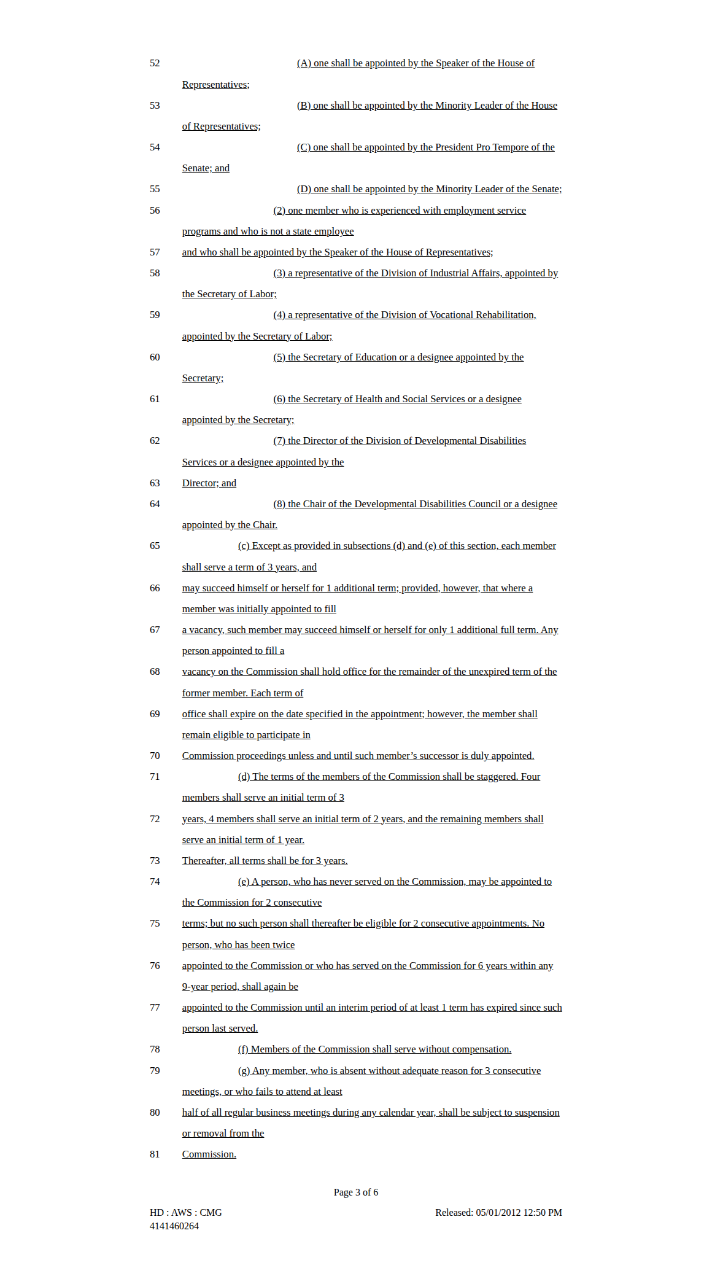| 52 | (A) one shall be appointed by the Speaker of the House of Representatives; |
| 53 | (B) one shall be appointed by the Minority Leader of the House of Representatives; |
| 54 | (C) one shall be appointed by the President Pro Tempore of the Senate; and |
| 55 | (D) one shall be appointed by the Minority Leader of the Senate; |
| 56 | (2) one member who is experienced with employment service programs and who is not a state employee |
| 57 | and who shall be appointed by the Speaker of the House of Representatives; |
| 58 | (3) a representative of the Division of Industrial Affairs, appointed by the Secretary of Labor; |
| 59 | (4) a representative of the Division of Vocational Rehabilitation, appointed by the Secretary of Labor; |
| 60 | (5) the Secretary of Education or a designee appointed by the Secretary; |
| 61 | (6) the Secretary of Health and Social Services or a designee appointed by the Secretary; |
| 62 | (7) the Director of the Division of Developmental Disabilities Services or a designee appointed by the |
| 63 | Director; and |
| 64 | (8) the Chair of the Developmental Disabilities Council or a designee appointed by the Chair. |
| 65 | (c) Except as provided in subsections (d) and (e) of this section, each member shall serve a term of 3 years, and |
| 66 | may succeed himself or herself for 1 additional term; provided, however, that where a member was initially appointed to fill |
| 67 | a vacancy, such member may succeed himself or herself for only 1 additional full term. Any person appointed to fill a |
| 68 | vacancy on the Commission shall hold office for the remainder of the unexpired term of the former member. Each term of |
| 69 | office shall expire on the date specified in the appointment; however, the member shall remain eligible to participate in |
| 70 | Commission proceedings unless and until such member’s successor is duly appointed. |
| 71 | (d) The terms of the members of the Commission shall be staggered. Four members shall serve an initial term of 3 |
| 72 | years, 4 members shall serve an initial term of 2 years, and the remaining members shall serve an initial term of 1 year. |
| 73 | Thereafter, all terms shall be for 3 years. |
| 74 | (e) A person, who has never served on the Commission, may be appointed to the Commission for 2 consecutive |
| 75 | terms; but no such person shall thereafter be eligible for 2 consecutive appointments. No person, who has been twice |
| 76 | appointed to the Commission or who has served on the Commission for 6 years within any 9-year period, shall again be |
| 77 | appointed to the Commission until an interim period of at least 1 term has expired since such person last served. |
| 78 | (f) Members of the Commission shall serve without compensation. |
| 79 | (g) Any member, who is absent without adequate reason for 3 consecutive meetings, or who fails to attend at least |
| 80 | half of all regular business meetings during any calendar year, shall be subject to suspension or removal from the |
| 81 | Commission. |
Page 3 of 6
HD : AWS : CMG
4141460264
Released: 05/01/2012 12:50 PM